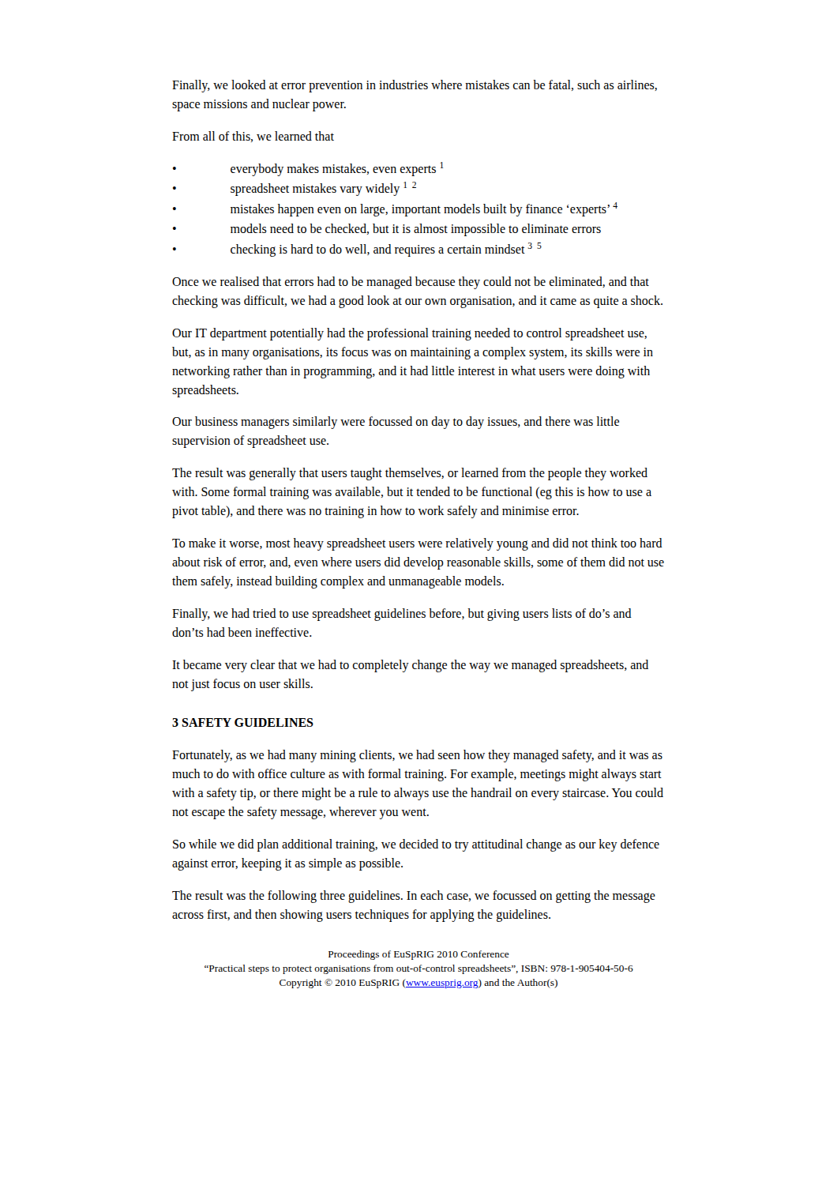Finally, we looked at error prevention in industries where mistakes can be fatal, such as airlines, space missions and nuclear power.
From all of this, we learned that
•everybody makes mistakes, even experts 1
•spreadsheet mistakes vary widely 1 2
•mistakes happen even on large, important models built by finance ‘experts’ 4
•models need to be checked, but it is almost impossible to eliminate errors
•checking is hard to do well, and requires a certain mindset 3 5
Once we realised that errors had to be managed because they could not be eliminated, and that checking was difficult, we had a good look at our own organisation, and it came as quite a shock.
Our IT department potentially had the professional training needed to control spreadsheet use, but, as in many organisations, its focus was on maintaining a complex system, its skills were in networking rather than in programming, and it had little interest in what users were doing with spreadsheets.
Our business managers similarly were focussed on day to day issues, and there was little supervision of spreadsheet use.
The result was generally that users taught themselves, or learned from the people they worked with. Some formal training was available, but it tended to be functional (eg this is how to use a pivot table), and there was no training in how to work safely and minimise error.
To make it worse, most heavy spreadsheet users were relatively young and did not think too hard about risk of error, and, even where users did develop reasonable skills, some of them did not use them safely, instead building complex and unmanageable models.
Finally, we had tried to use spreadsheet guidelines before, but giving users lists of do’s and don’ts had been ineffective.
It became very clear that we had to completely change the way we managed spreadsheets, and not just focus on user skills.
3 SAFETY GUIDELINES
Fortunately, as we had many mining clients, we had seen how they managed safety, and it was as much to do with office culture as with formal training. For example, meetings might always start with a safety tip, or there might be a rule to always use the handrail on every staircase. You could not escape the safety message, wherever you went.
So while we did plan additional training, we decided to try attitudinal change as our key defence against error, keeping it as simple as possible.
The result was the following three guidelines. In each case, we focussed on getting the message across first, and then showing users techniques for applying the guidelines.
Proceedings of EuSpRIG 2010 Conference
“Practical steps to protect organisations from out-of-control spreadsheets”, ISBN: 978-1-905404-50-6
Copyright © 2010 EuSpRIG (www.eusprig.org) and the Author(s)